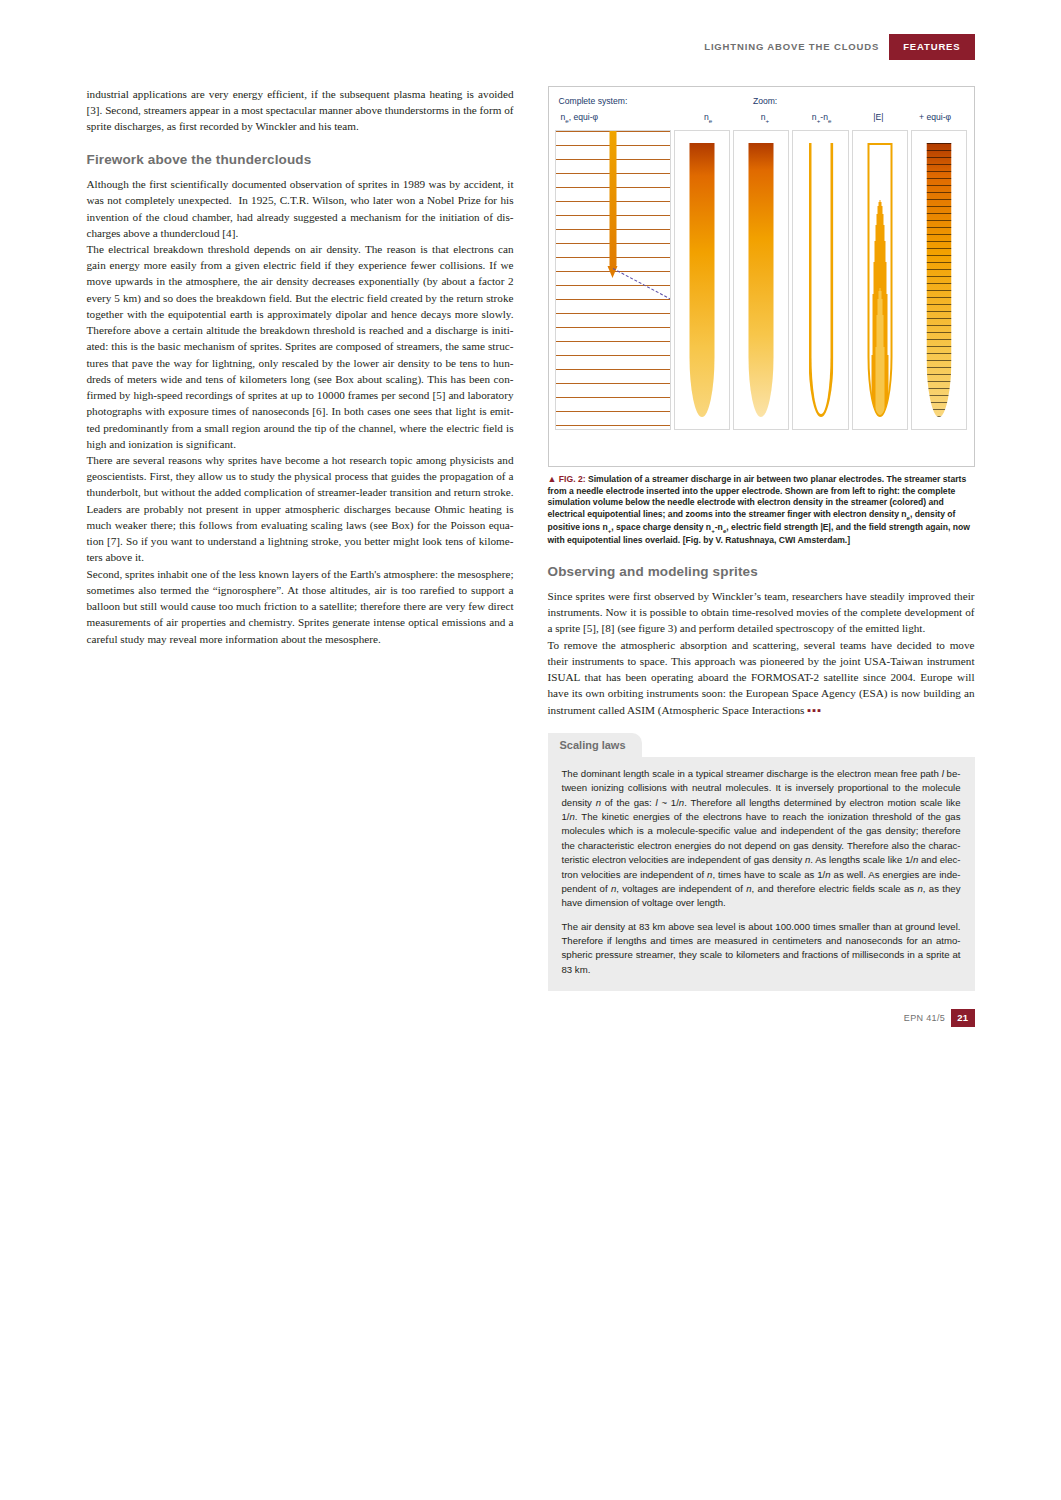Lightning above the clouds
Features
industrial applications are very energy efficient, if the subsequent plasma heating is avoided [3]. Second, streamers appear in a most spectacular manner above thunderstorms in the form of sprite discharges, as first recorded by Winckler and his team.
Firework above the thunderclouds
Although the first scientifically documented observation of sprites in 1989 was by accident, it was not completely unexpected. In 1925, C.T.R. Wilson, who later won a Nobel Prize for his invention of the cloud chamber, had already suggested a mechanism for the initiation of discharges above a thundercloud [4].
The electrical breakdown threshold depends on air density. The reason is that electrons can gain energy more easily from a given electric field if they experience fewer collisions. If we move upwards in the atmosphere, the air density decreases exponentially (by about a factor 2 every 5 km) and so does the breakdown field. But the electric field created by the return stroke together with the equipotential earth is approximately dipolar and hence decays more slowly. Therefore above a certain altitude the breakdown threshold is reached and a discharge is initiated: this is the basic mechanism of sprites. Sprites are composed of streamers, the same structures that pave the way for lightning, only rescaled by the lower air density to be tens to hundreds of meters wide and tens of kilometers long (see Box about scaling). This has been confirmed by high-speed recordings of sprites at up to 10000 frames per second [5] and laboratory photographs with exposure times of nanoseconds [6]. In both cases one sees that light is emitted predominantly from a small region around the tip of the channel, where the electric field is high and ionization is significant.
There are several reasons why sprites have become a hot research topic among physicists and geoscientists. First, they allow us to study the physical process that guides the propagation of a thunderbolt, but without the added complication of streamer-leader transition and return stroke. Leaders are probably not present in upper atmospheric discharges because Ohmic heating is much weaker there; this follows from evaluating scaling laws (see Box) for the Poisson equation [7]. So if you want to understand a lightning stroke, you better might look tens of kilometers above it.
Second, sprites inhabit one of the less known layers of the Earth's atmosphere: the mesosphere; sometimes also termed the “ignorosphere”. At those altitudes, air is too rarefied to support a balloon but still would cause too much friction to a satellite; therefore there are very few direct measurements of air properties and chemistry. Sprites generate intense optical emissions and a careful study may reveal more information about the mesosphere.
Complete system:
Zoom:
ne, equi-φ ne n+ n+-ne |E| + equi-φ
▲ FIG. 2: Simulation of a streamer discharge in air between two planar electrodes. The streamer starts from a needle electrode inserted into the upper electrode. Shown are from left to right: the complete simulation volume below the needle electrode with electron density in the streamer (colored) and electrical equipotential lines; and zooms into the streamer finger with electron density ne, density of positive ions n+, space charge density n+-ne, electric field strength |E|, and the field strength again, now with equipotential lines overlaid. [Fig. by V. Ratushnaya, CWI Amsterdam.]
Observing and modeling sprites
Since sprites were first observed by Winckler’s team, researchers have steadily improved their instruments. Now it is possible to obtain time-resolved movies of the complete development of a sprite [5], [8] (see figure 3) and perform detailed spectroscopy of the emitted light.
To remove the atmospheric absorption and scattering, several teams have decided to move their instruments to space. This approach was pioneered by the joint USA-Taiwan instrument ISUAL that has been operating aboard the FORMOSAT-2 satellite since 2004. Europe will have its own orbiting instruments soon: the European Space Agency (ESA) is now building an instrument called ASIM (Atmospheric Space Interactions ▪▪▪
Scaling laws
The dominant length scale in a typical streamer discharge is the electron mean free path l between ionizing collisions with neutral molecules. It is inversely proportional to the molecule density n of the gas: l ~ 1/n. Therefore all lengths determined by electron motion scale like 1/n. The kinetic energies of the electrons have to reach the ionization threshold of the gas molecules which is a molecule-specific value and independent of the gas density; therefore the characteristic electron energies do not depend on gas density. Therefore also the characteristic electron velocities are independent of gas density n. As lengths scale like 1/n and electron velocities are independent of n, times have to scale as 1/n as well. As energies are independent of n, voltages are independent of n, and therefore electric fields scale as n, as they have dimension of voltage over length.
The air density at 83 km above sea level is about 100.000 times smaller than at ground level. Therefore if lengths and times are measured in centimeters and nanoseconds for an atmospheric pressure streamer, they scale to kilometers and fractions of milliseconds in a sprite at 83 km.
EPN 41/5 21